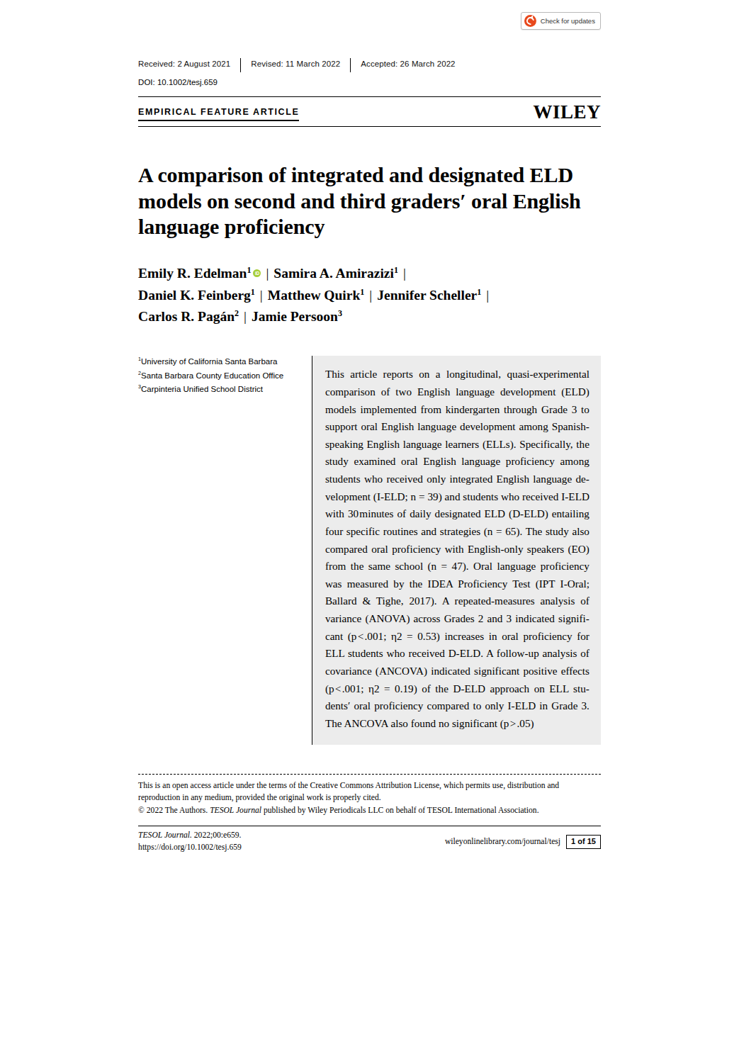Check for updates
Received: 2 August 2021
Revised: 11 March 2022
Accepted: 26 March 2022
DOI: 10.1002/tesj.659
Empirical Feature Article
WILEY
A comparison of integrated and designated ELD models on second and third graders′ oral English language proficiency
Emily R. Edelman1 |Samira A. Amirazizi1|
Daniel K. Feinberg1|Matthew Quirk1|Jennifer Scheller1|
Carlos R. Pagán2|Jamie Persoon3
1University of California Santa Barbara
2Santa Barbara County Education Office
3Carpinteria Unified School District
This article reports on a longitudinal, quasi-experimental comparison of two English language development (ELD) models implemented from kindergarten through Grade 3 to support oral English language development among Spanish-speaking English language learners (ELLs). Specifically, the study examined oral English language proficiency among students who received only integrated English language development (I-ELD; n = 39) and students who received I-ELD with 30 minutes of daily designated ELD (D-ELD) entailing four specific routines and strategies (n = 65). The study also compared oral proficiency with English-only speakers (EO) from the same school (n = 47). Oral language proficiency was measured by the IDEA Proficiency Test (IPT I-Oral; Ballard & Tighe, 2017). A repeated-measures analysis of variance (ANOVA) across Grades 2 and 3 indicated significant (p < .001; η2 = 0.53) increases in oral proficiency for ELL students who received D-ELD. A follow-up analysis of covariance (ANCOVA) indicated significant positive effects (p < .001; η2 = 0.19) of the D-ELD approach on ELL students′ oral proficiency compared to only I-ELD in Grade 3. The ANCOVA also found no significant (p > .05)
This is an open access article under the terms of the Creative Commons Attribution License, which permits use, distribution and reproduction in any medium, provided the original work is properly cited.
© 2022 The Authors. TESOL Journal published by Wiley Periodicals LLC on behalf of TESOL International Association.
TESOL Journal. 2022;00:e659.
https://doi.org/10.1002/tesj.659
wileyonlinelibrary.com/journal/tesj 1 of 15